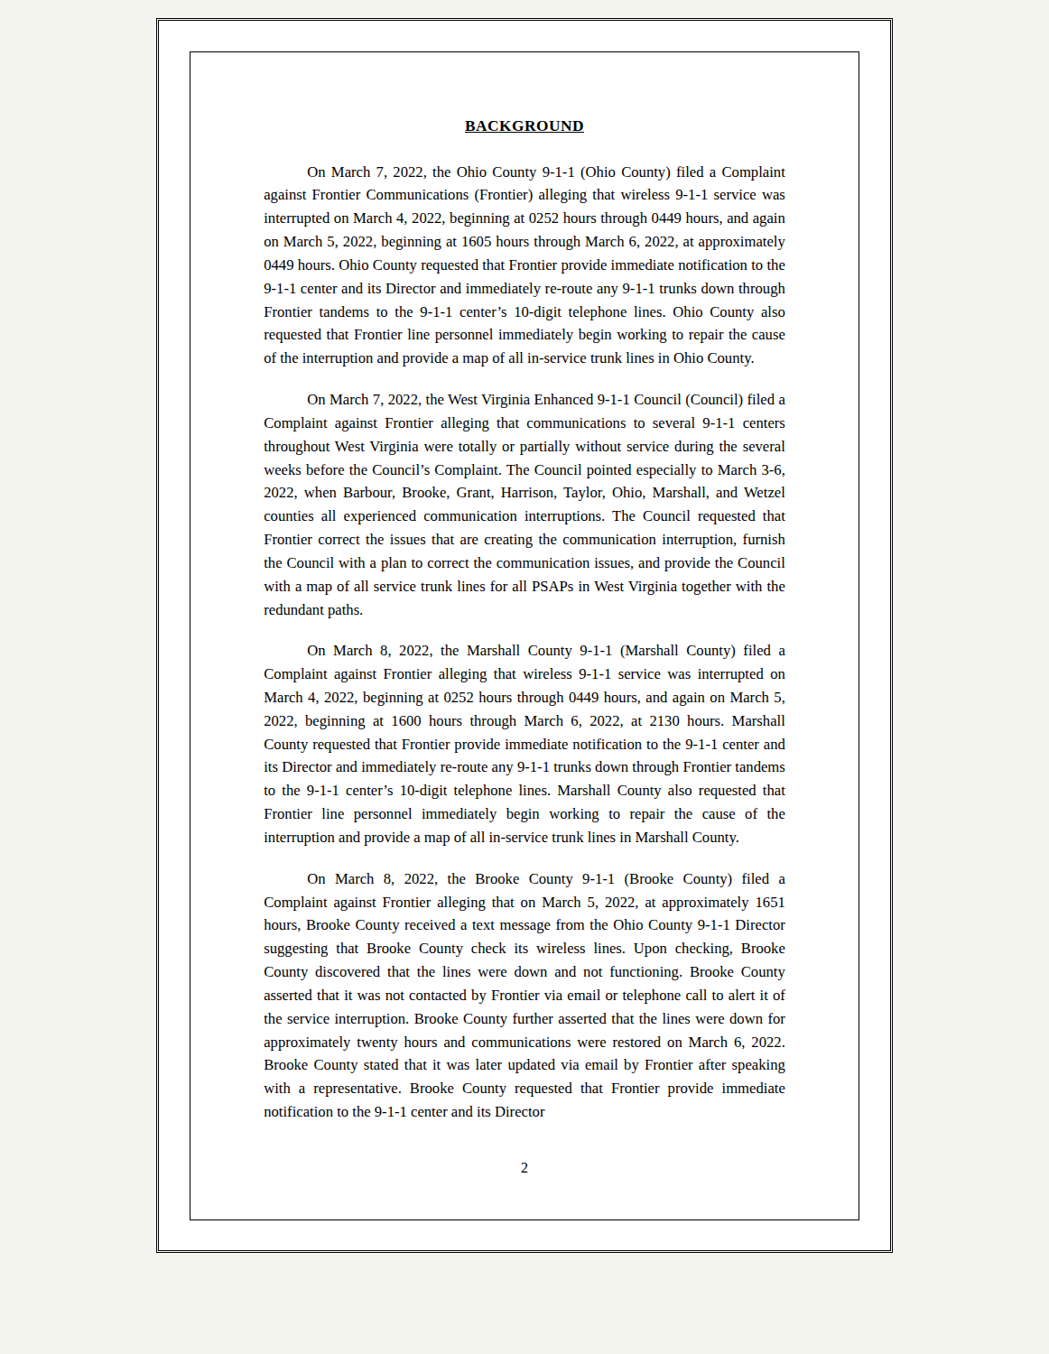BACKGROUND
On March 7, 2022, the Ohio County 9-1-1 (Ohio County) filed a Complaint against Frontier Communications (Frontier) alleging that wireless 9-1-1 service was interrupted on March 4, 2022, beginning at 0252 hours through 0449 hours, and again on March 5, 2022, beginning at 1605 hours through March 6, 2022, at approximately 0449 hours. Ohio County requested that Frontier provide immediate notification to the 9-1-1 center and its Director and immediately re-route any 9-1-1 trunks down through Frontier tandems to the 9-1-1 center’s 10-digit telephone lines. Ohio County also requested that Frontier line personnel immediately begin working to repair the cause of the interruption and provide a map of all in-service trunk lines in Ohio County.
On March 7, 2022, the West Virginia Enhanced 9-1-1 Council (Council) filed a Complaint against Frontier alleging that communications to several 9-1-1 centers throughout West Virginia were totally or partially without service during the several weeks before the Council’s Complaint. The Council pointed especially to March 3-6, 2022, when Barbour, Brooke, Grant, Harrison, Taylor, Ohio, Marshall, and Wetzel counties all experienced communication interruptions. The Council requested that Frontier correct the issues that are creating the communication interruption, furnish the Council with a plan to correct the communication issues, and provide the Council with a map of all service trunk lines for all PSAPs in West Virginia together with the redundant paths.
On March 8, 2022, the Marshall County 9-1-1 (Marshall County) filed a Complaint against Frontier alleging that wireless 9-1-1 service was interrupted on March 4, 2022, beginning at 0252 hours through 0449 hours, and again on March 5, 2022, beginning at 1600 hours through March 6, 2022, at 2130 hours. Marshall County requested that Frontier provide immediate notification to the 9-1-1 center and its Director and immediately re-route any 9-1-1 trunks down through Frontier tandems to the 9-1-1 center’s 10-digit telephone lines. Marshall County also requested that Frontier line personnel immediately begin working to repair the cause of the interruption and provide a map of all in-service trunk lines in Marshall County.
On March 8, 2022, the Brooke County 9-1-1 (Brooke County) filed a Complaint against Frontier alleging that on March 5, 2022, at approximately 1651 hours, Brooke County received a text message from the Ohio County 9-1-1 Director suggesting that Brooke County check its wireless lines. Upon checking, Brooke County discovered that the lines were down and not functioning. Brooke County asserted that it was not contacted by Frontier via email or telephone call to alert it of the service interruption. Brooke County further asserted that the lines were down for approximately twenty hours and communications were restored on March 6, 2022. Brooke County stated that it was later updated via email by Frontier after speaking with a representative. Brooke County requested that Frontier provide immediate notification to the 9-1-1 center and its Director
2